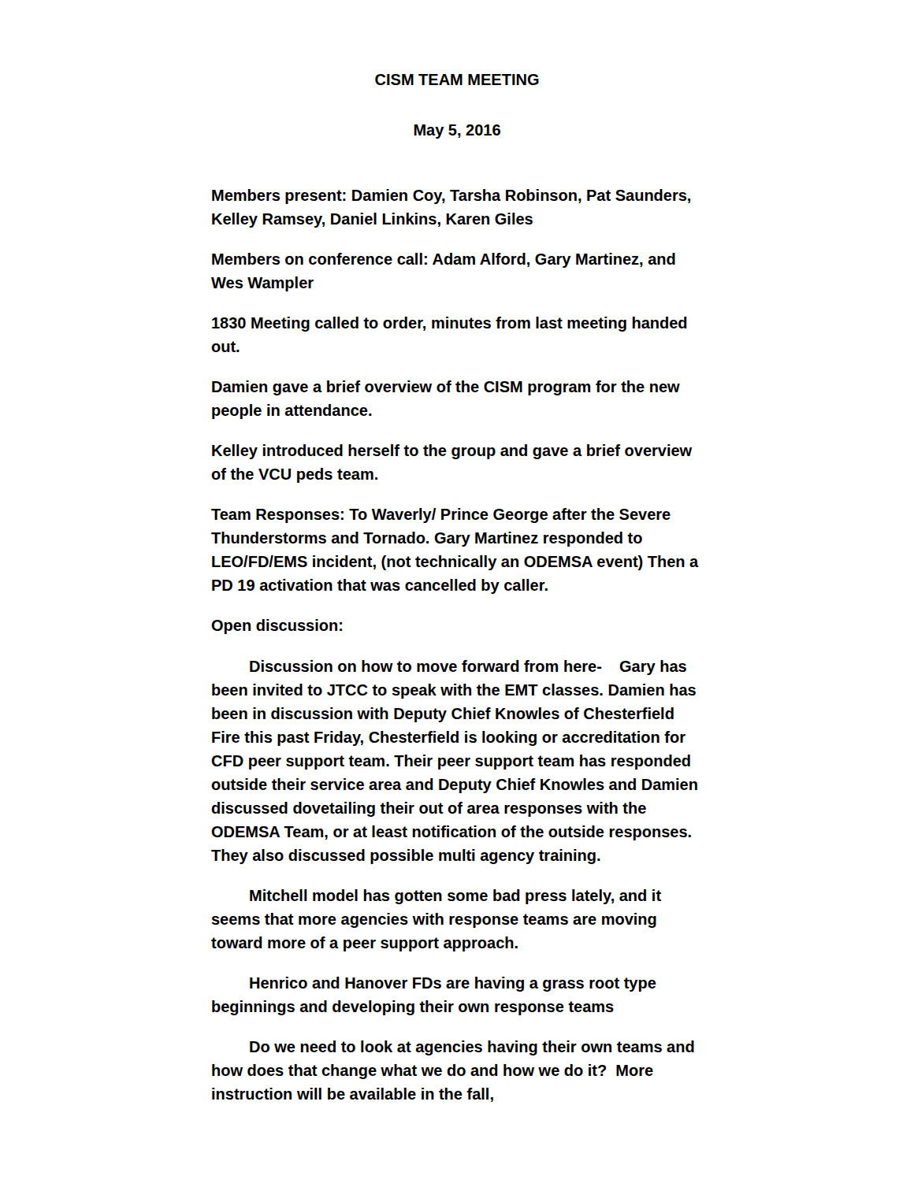CISM TEAM MEETING
May 5, 2016
Members present: Damien Coy, Tarsha Robinson, Pat Saunders, Kelley Ramsey, Daniel Linkins, Karen Giles
Members on conference call: Adam Alford, Gary Martinez, and Wes Wampler
1830 Meeting called to order, minutes from last meeting handed out.
Damien gave a brief overview of the CISM program for the new people in attendance.
Kelley introduced herself to the group and gave a brief overview of the VCU peds team.
Team Responses: To Waverly/ Prince George after the Severe Thunderstorms and Tornado. Gary Martinez responded to LEO/FD/EMS incident, (not technically an ODEMSA event) Then a PD 19 activation that was cancelled by caller.
Open discussion:
Discussion on how to move forward from here- Gary has been invited to JTCC to speak with the EMT classes. Damien has been in discussion with Deputy Chief Knowles of Chesterfield Fire this past Friday, Chesterfield is looking or accreditation for CFD peer support team. Their peer support team has responded outside their service area and Deputy Chief Knowles and Damien discussed dovetailing their out of area responses with the ODEMSA Team, or at least notification of the outside responses. They also discussed possible multi agency training.
Mitchell model has gotten some bad press lately, and it seems that more agencies with response teams are moving toward more of a peer support approach.
Henrico and Hanover FDs are having a grass root type beginnings and developing their own response teams
Do we need to look at agencies having their own teams and how does that change what we do and how we do it? More instruction will be available in the fall,